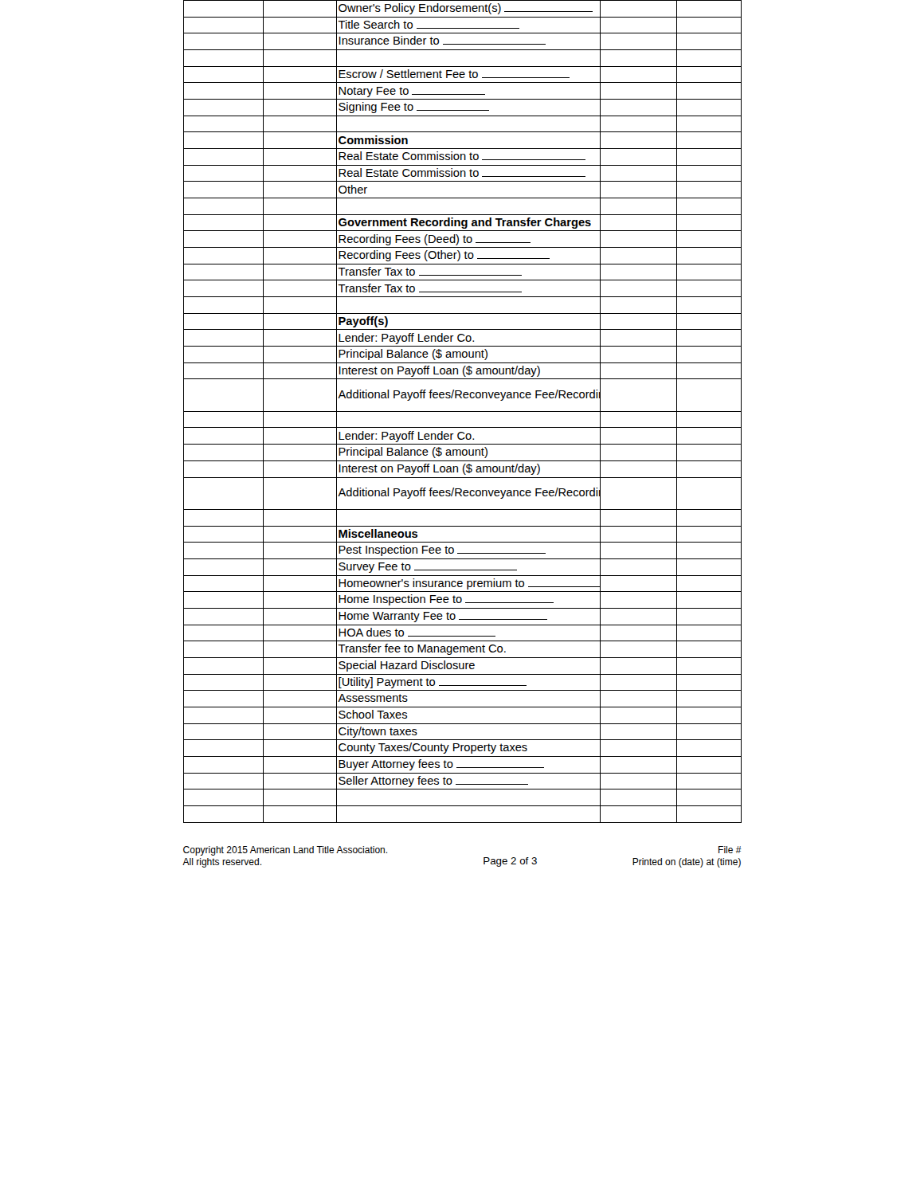| | | Owner's Policy Endorsement(s) | | |
| | | Title Search to | | |
| | | Insurance Binder to | | |
| | | Escrow / Settlement Fee to | | |
| | | Notary Fee to | | |
| | | Signing Fee to | | |
| | | Commission | | |
| | | Real Estate Commission to | | |
| | | Real Estate Commission to | | |
| | | Other | | |
| | | Government Recording and Transfer Charges | | |
| | | Recording Fees (Deed) to | | |
| | | Recording Fees (Other) to | | |
| | | Transfer Tax to | | |
| | | Transfer Tax to | | |
| | | Payoff(s) | | |
| | | Lender: Payoff Lender Co. | | |
| | | Principal Balance ($ amount) | | |
| | | Interest on Payoff Loan ($ amount/day) | | |
| | | Additional Payoff fees/Reconveyance Fee/Recording Fee/Wire Fee | | |
| | | Lender: Payoff Lender Co. | | |
| | | Principal Balance ($ amount) | | |
| | | Interest on Payoff Loan ($ amount/day) | | |
| | | Additional Payoff fees/Reconveyance Fee/Recording Fee/Wire Fee | | |
| | | Miscellaneous | | |
| | | Pest Inspection Fee to | | |
| | | Survey Fee to | | |
| | | Homeowner's insurance premium to | | |
| | | Home Inspection Fee to | | |
| | | Home Warranty Fee to | | |
| | | HOA dues to | | |
| | | Transfer fee to Management Co. | | |
| | | Special Hazard Disclosure | | |
| | | [Utility] Payment to | | |
| | | Assessments | | |
| | | School Taxes | | |
| | | City/town taxes | | |
| | | County Taxes/County Property taxes | | |
| | | Buyer Attorney fees to | | |
| | | Seller Attorney fees to | | |
Copyright 2015 American Land Title Association.
All rights reserved.
Page 2 of 3
File #
Printed on (date) at (time)